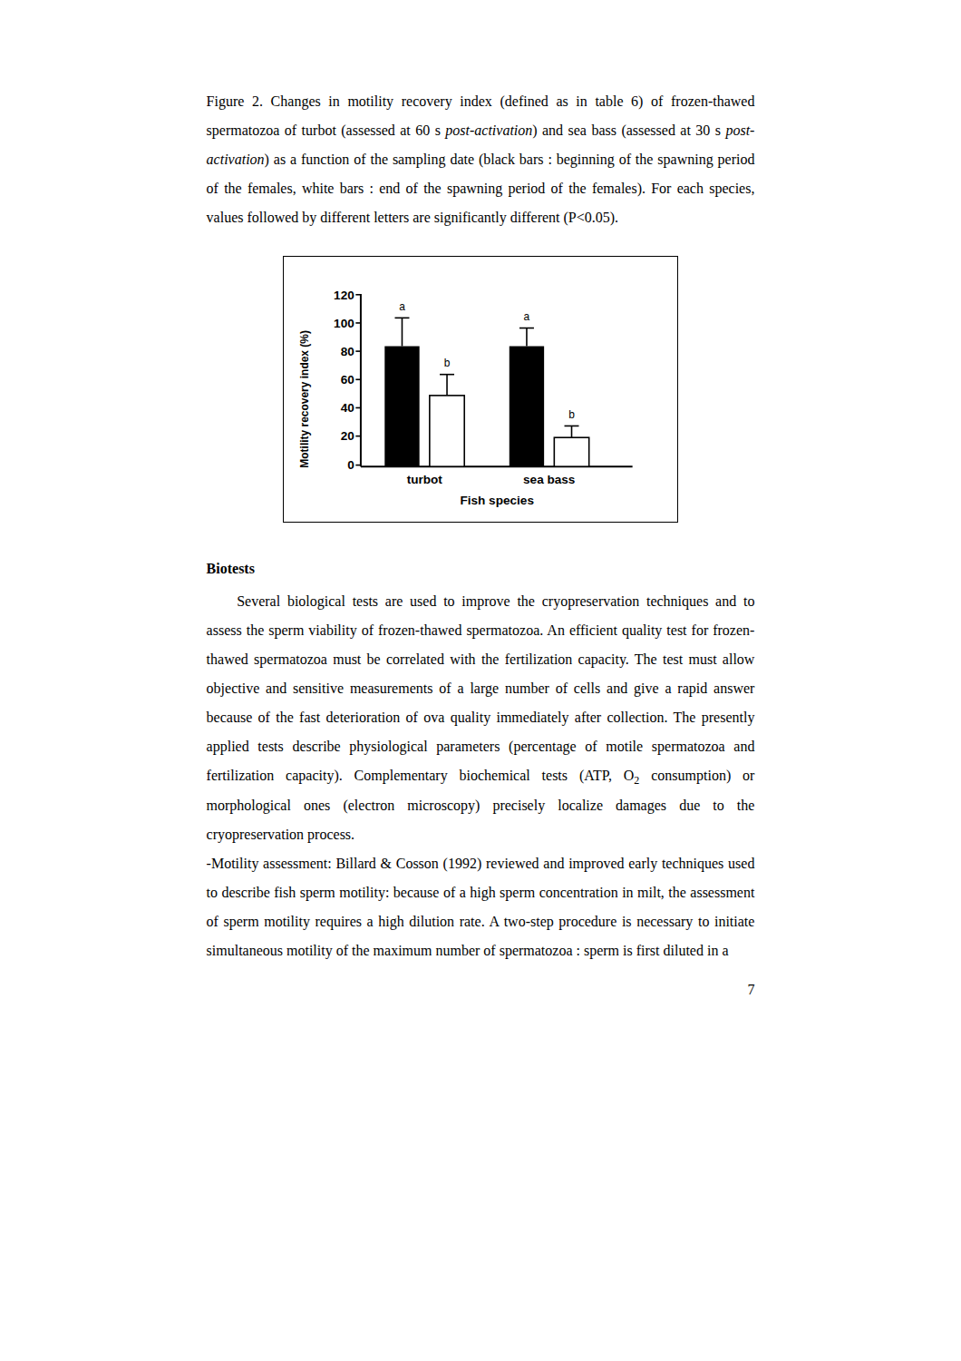Figure 2. Changes in motility recovery index (defined as in table 6) of frozen-thawed spermatozoa of turbot (assessed at 60 s post-activation) and sea bass (assessed at 30 s post-activation) as a function of the sampling date (black bars : beginning of the spawning period of the females, white bars : end of the spawning period of the females). For each species, values followed by different letters are significantly different (P<0.05).
Motility recovery index (%) 120 100 80 60 40 20 0 a b a b turbot sea bass Fish species
Biotests
Several biological tests are used to improve the cryopreservation techniques and to assess the sperm viability of frozen-thawed spermatozoa. An efficient quality test for frozen-thawed spermatozoa must be correlated with the fertilization capacity. The test must allow objective and sensitive measurements of a large number of cells and give a rapid answer because of the fast deterioration of ova quality immediately after collection. The presently applied tests describe physiological parameters (percentage of motile spermatozoa and fertilization capacity). Complementary biochemical tests (ATP, O2 consumption) or morphological ones (electron microscopy) precisely localize damages due to the cryopreservation process.
-Motility assessment: Billard & Cosson (1992) reviewed and improved early techniques used to describe fish sperm motility: because of a high sperm concentration in milt, the assessment of sperm motility requires a high dilution rate. A two-step procedure is necessary to initiate simultaneous motility of the maximum number of spermatozoa : sperm is first diluted in a
7